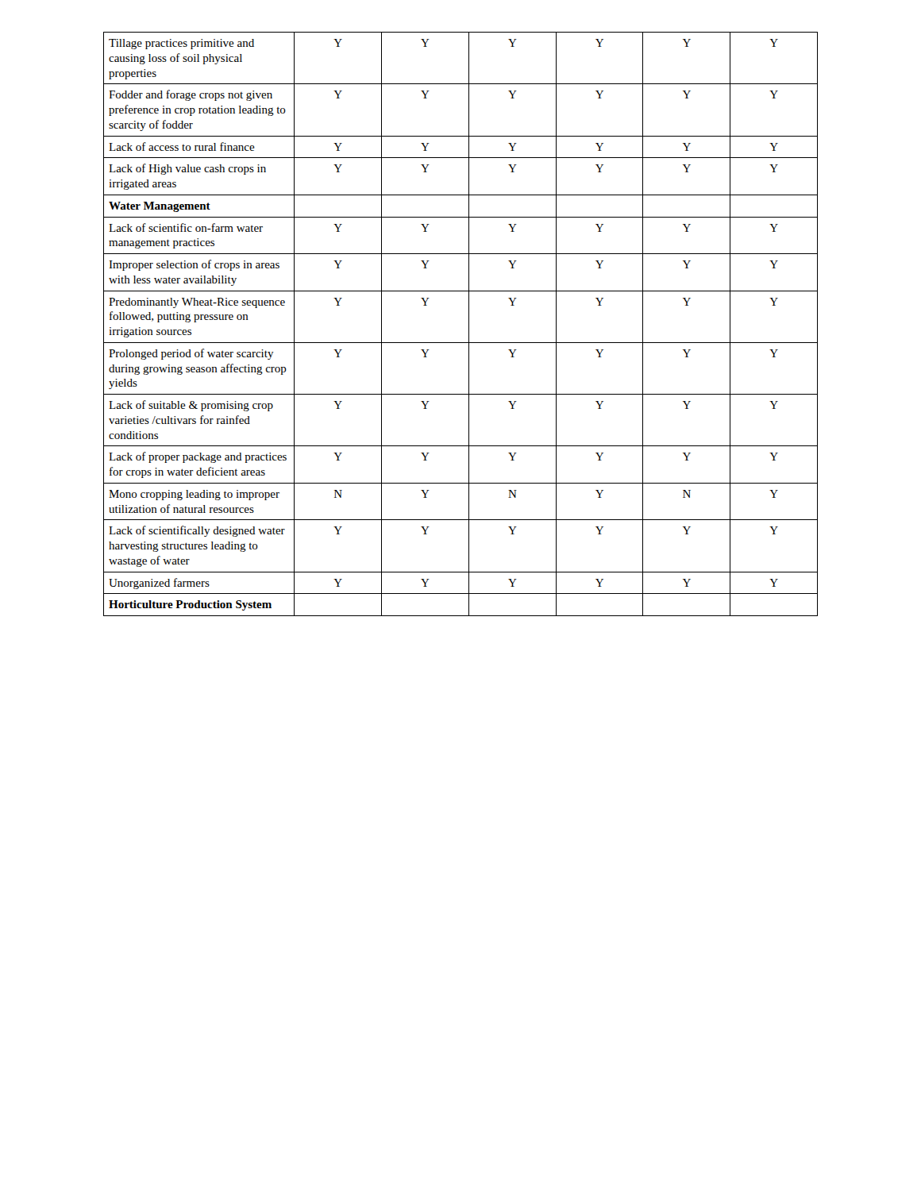| Tillage practices primitive and causing loss of soil physical properties | Y | Y | Y | Y | Y | Y |
| Fodder and forage crops not given preference in crop rotation leading to scarcity of fodder | Y | Y | Y | Y | Y | Y |
| Lack of access to rural finance | Y | Y | Y | Y | Y | Y |
| Lack of High value cash crops in irrigated areas | Y | Y | Y | Y | Y | Y |
| Water Management | | | | | | |
| Lack of scientific on-farm water management practices | Y | Y | Y | Y | Y | Y |
| Improper selection of crops in areas with less water availability | Y | Y | Y | Y | Y | Y |
| Predominantly Wheat-Rice sequence followed, putting pressure on irrigation sources | Y | Y | Y | Y | Y | Y |
| Prolonged period of water scarcity during growing season affecting crop yields | Y | Y | Y | Y | Y | Y |
| Lack of suitable & promising crop varieties /cultivars for rainfed conditions | Y | Y | Y | Y | Y | Y |
| Lack of proper package and practices for crops in water deficient areas | Y | Y | Y | Y | Y | Y |
| Mono cropping leading to improper utilization of natural resources | N | Y | N | Y | N | Y |
| Lack of scientifically designed water harvesting structures leading to wastage of water | Y | Y | Y | Y | Y | Y |
| Unorganized farmers | Y | Y | Y | Y | Y | Y |
| Horticulture Production System | | | | | | |